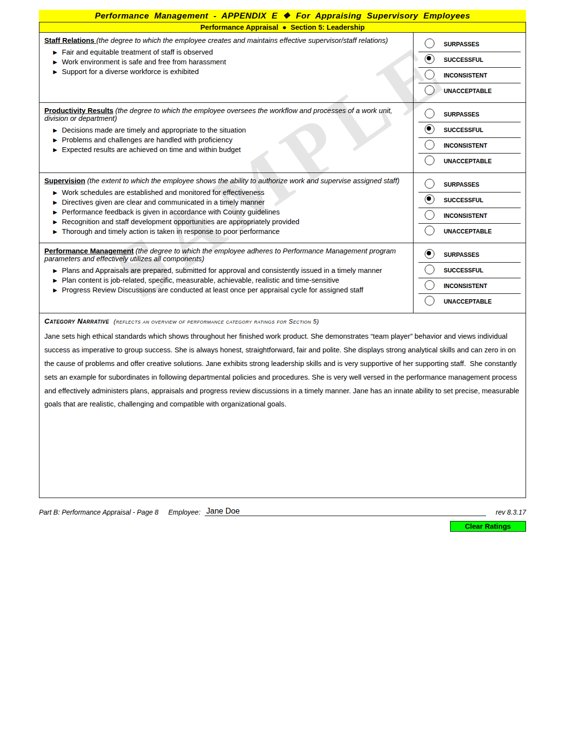SAMPLE
Performance Management - APPENDIX E ❖ For Appraising Supervisory Employees
Performance Appraisal ● Section 5: Leadership
| Staff Relations (the degree to which the employee creates and maintains effective supervisor/staff relations) Fair and equitable treatment of staff is observed Work environment is safe and free from harassment Support for a diverse workforce is exhibited | / / SURPASSES / / / SUCCESSFUL / / / INCONSISTENT / / / UNACCEPTABLE / |
| Productivity Results (the degree to which the employee oversees the workflow and processes of a work unit, division or department) Decisions made are timely and appropriate to the situation Problems and challenges are handled with proficiency Expected results are achieved on time and within budget | / / SURPASSES / / / SUCCESSFUL / / / INCONSISTENT / / / UNACCEPTABLE / |
| Supervision (the extent to which the employee shows the ability to authorize work and supervise assigned staff) Work schedules are established and monitored for effectiveness Directives given are clear and communicated in a timely manner Performance feedback is given in accordance with County guidelines Recognition and staff development opportunities are appropriately provided Thorough and timely action is taken in response to poor performance | / / SURPASSES / / / SUCCESSFUL / / / INCONSISTENT / / / UNACCEPTABLE / |
| Performance Management (the degree to which the employee adheres to Performance Management program parameters and effectively utilizes all components) Plans and Appraisals are prepared, submitted for approval and consistently issued in a timely manner Plan content is job-related, specific, measurable, achievable, realistic and time-sensitive Progress Review Discussions are conducted at least once per appraisal cycle for assigned staff | / / SURPASSES / / / SUCCESSFUL / / / INCONSISTENT / / / UNACCEPTABLE / |
Category Narrative (reflects an overview of performance category ratings for Section 5)
Jane sets high ethical standards which shows throughout her finished work product. She demonstrates “team player” behavior and views individual success as imperative to group success. She is always honest, straightforward, fair and polite. She displays strong analytical skills and can zero in on the cause of problems and offer creative solutions. Jane exhibits strong leadership skills and is very supportive of her supporting staff. She constantly sets an example for subordinates in following departmental policies and procedures. She is very well versed in the performance management process and effectively administers plans, appraisals and progress review discussions in a timely manner. Jane has an innate ability to set precise, measurable goals that are realistic, challenging and compatible with organizational goals.
Part B: Performance Appraisal - Page 8
Employee: Jane Doe
rev 8.3.17
Clear Ratings